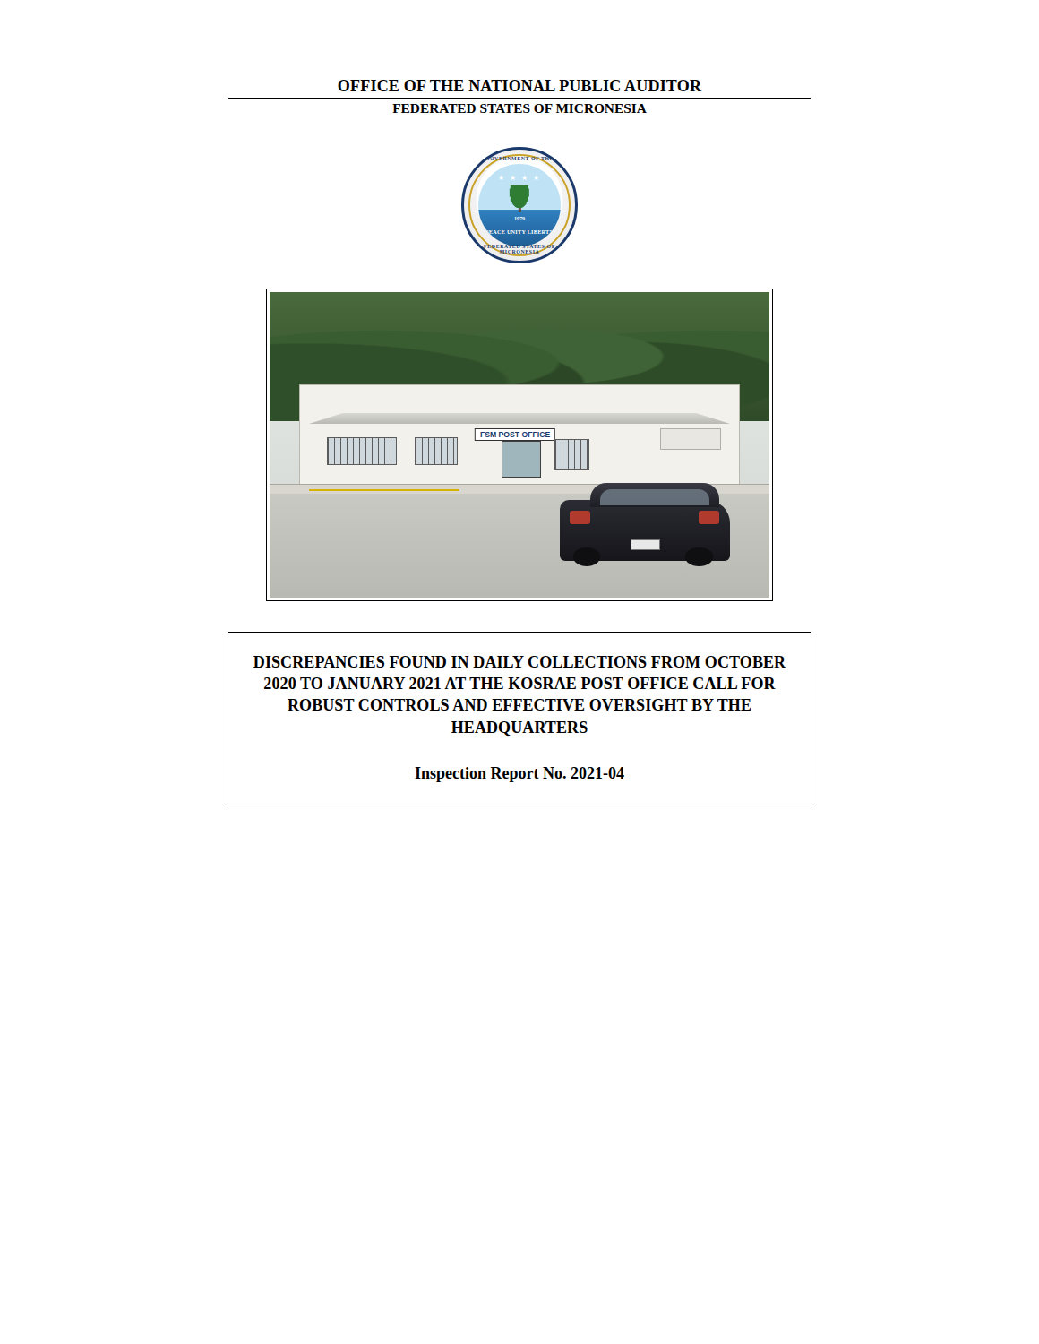OFFICE OF THE NATIONAL PUBLIC AUDITOR
FEDERATED STATES OF MICRONESIA
GOVERNMENT OF THE
★ ★ ★ ★
1979
PEACE UNITY LIBERTY
FEDERATED STATES OF MICRONESIA
FSM POST OFFICE
DISCREPANCIES FOUND IN DAILY COLLECTIONS FROM OCTOBER 2020 TO JANUARY 2021 AT THE KOSRAE POST OFFICE CALL FOR ROBUST CONTROLS AND EFFECTIVE OVERSIGHT BY THE HEADQUARTERS
Inspection Report No. 2021-04